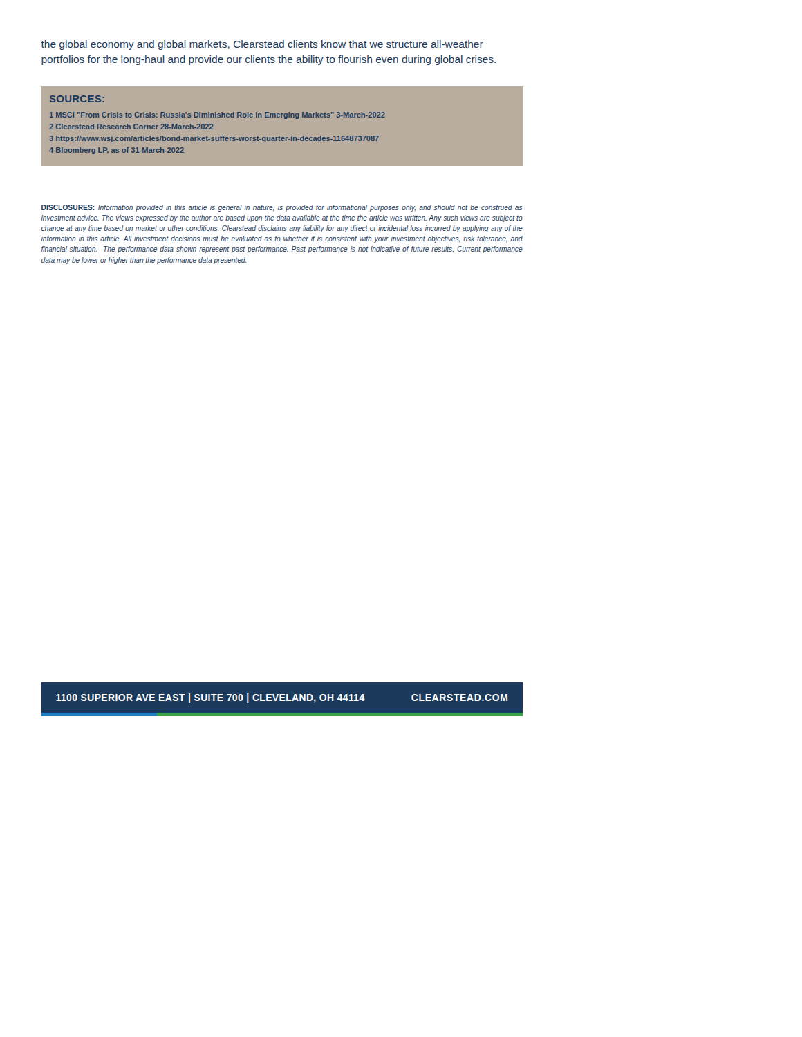the global economy and global markets, Clearstead clients know that we structure all-weather portfolios for the long-haul and provide our clients the ability to flourish even during global crises.
SOURCES:
1 MSCI "From Crisis to Crisis: Russia's Diminished Role in Emerging Markets" 3-March-2022
2 Clearstead Research Corner 28-March-2022
3 https://www.wsj.com/articles/bond-market-suffers-worst-quarter-in-decades-11648737087
4 Bloomberg LP, as of 31-March-2022
DISCLOSURES: Information provided in this article is general in nature, is provided for informational purposes only, and should not be construed as investment advice. The views expressed by the author are based upon the data available at the time the article was written. Any such views are subject to change at any time based on market or other conditions. Clearstead disclaims any liability for any direct or incidental loss incurred by applying any of the information in this article. All investment decisions must be evaluated as to whether it is consistent with your investment objectives, risk tolerance, and financial situation. The performance data shown represent past performance. Past performance is not indicative of future results. Current performance data may be lower or higher than the performance data presented.
1100 SUPERIOR AVE EAST | SUITE 700 | CLEVELAND, OH 44114 CLEARSTEAD.COM